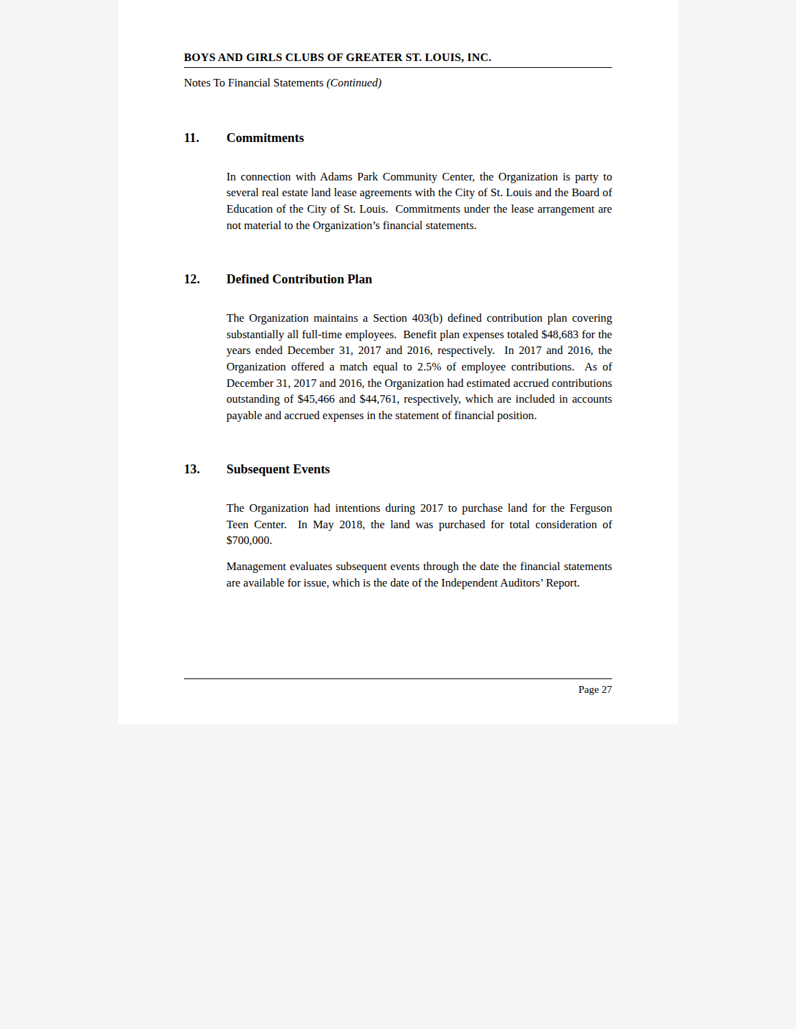BOYS AND GIRLS CLUBS OF GREATER ST. LOUIS, INC.
Notes To Financial Statements (Continued)
11.
Commitments
In connection with Adams Park Community Center, the Organization is party to several real estate land lease agreements with the City of St. Louis and the Board of Education of the City of St. Louis. Commitments under the lease arrangement are not material to the Organization’s financial statements.
12.
Defined Contribution Plan
The Organization maintains a Section 403(b) defined contribution plan covering substantially all full-time employees. Benefit plan expenses totaled $48,683 for the years ended December 31, 2017 and 2016, respectively. In 2017 and 2016, the Organization offered a match equal to 2.5% of employee contributions. As of December 31, 2017 and 2016, the Organization had estimated accrued contributions outstanding of $45,466 and $44,761, respectively, which are included in accounts payable and accrued expenses in the statement of financial position.
13.
Subsequent Events
The Organization had intentions during 2017 to purchase land for the Ferguson Teen Center. In May 2018, the land was purchased for total consideration of $700,000.
Management evaluates subsequent events through the date the financial statements are available for issue, which is the date of the Independent Auditors’ Report.
Page 27